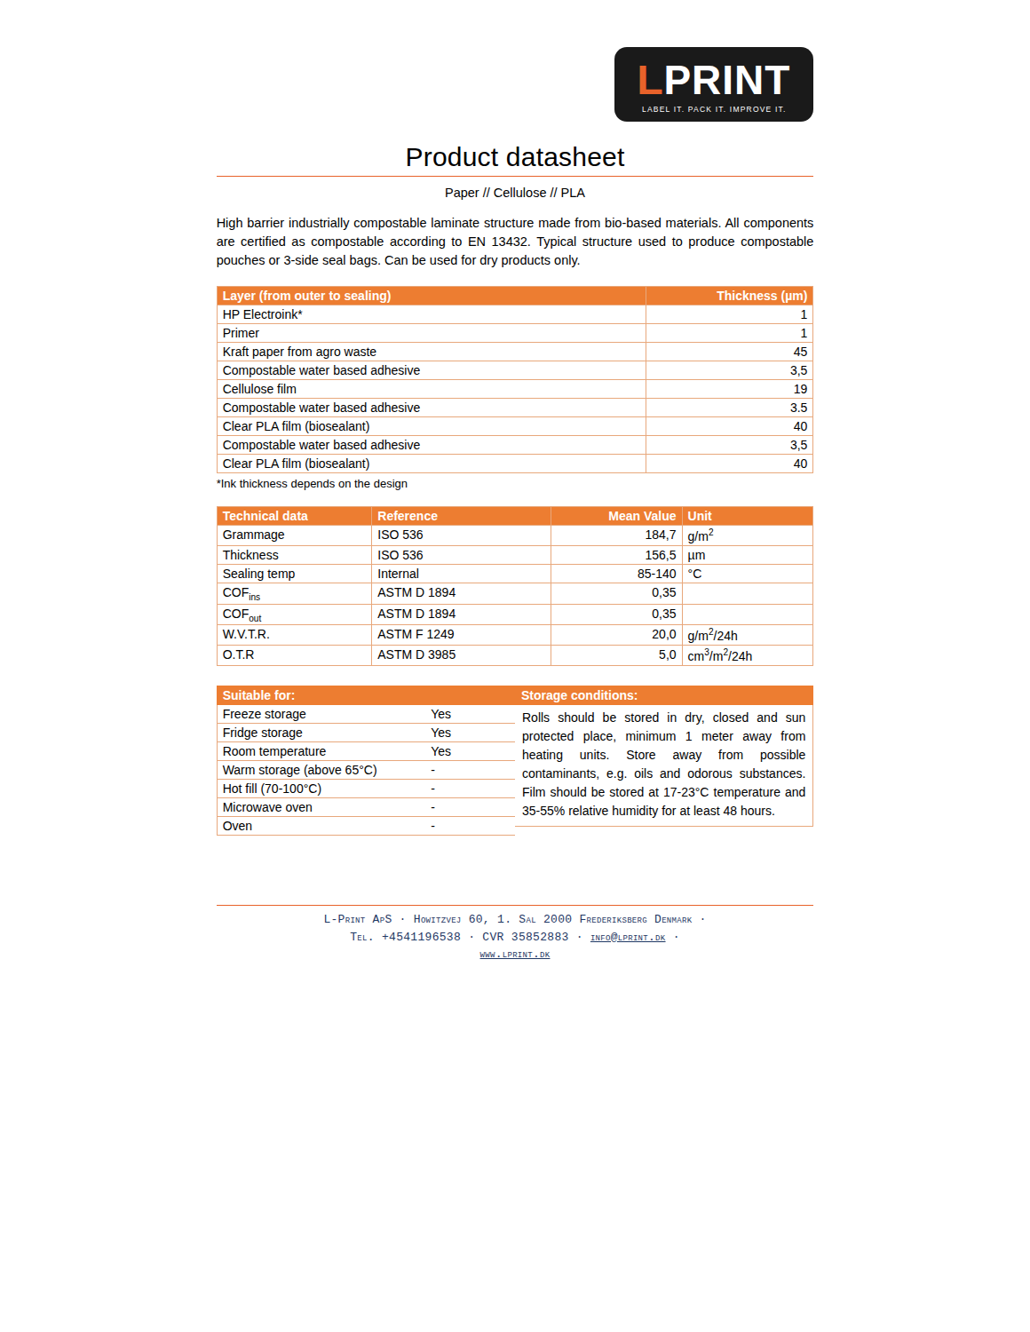LPRINT
Label it. Pack it. Improve it.
Product datasheet
Paper // Cellulose // PLA
High barrier industrially compostable laminate structure made from bio-based materials. All components are certified as compostable according to EN 13432. Typical structure used to produce compostable pouches or 3-side seal bags. Can be used for dry products only.
| Layer (from outer to sealing) | Thickness (µm) |
| --- | --- |
| HP Electroink* | 1 |
| Primer | 1 |
| Kraft paper from agro waste | 45 |
| Compostable water based adhesive | 3,5 |
| Cellulose film | 19 |
| Compostable water based adhesive | 3.5 |
| Clear PLA film (biosealant) | 40 |
| Compostable water based adhesive | 3,5 |
| Clear PLA film (biosealant) | 40 |
*Ink thickness depends on the design
| Technical data | Reference | Mean Value | Unit |
| --- | --- | --- | --- |
| Grammage | ISO 536 | 184,7 | g/m 2 |
| Thickness | ISO 536 | 156,5 | µm |
| Sealing temp | Internal | 85-140 | °C |
| COF ins | ASTM D 1894 | 0,35 | |
| COF out | ASTM D 1894 | 0,35 | |
| W.V.T.R. | ASTM F 1249 | 20,0 | g/m 2 /24h |
| O.T.R | ASTM D 3985 | 5,0 | cm 3 /m 2 /24h |
Suitable for:
| Freeze storage | Yes |
| Fridge storage | Yes |
| Room temperature | Yes |
| Warm storage (above 65°C) | - |
| Hot fill (70-100°C) | - |
| Microwave oven | - |
| Oven | - |
Storage conditions:
Rolls should be stored in dry, closed and sun protected place, minimum 1 meter away from heating units. Store away from possible contaminants, e.g. oils and odorous substances. Film should be stored at 17-23°C temperature and 35-55% relative humidity for at least 48 hours.
L-Print ApS · Howitzvej 60, 1. Sal 2000 Frederiksberg Denmark ·
Tel. +4541196538 · CVR 35852883 · info@lprint.dk ·
www.lprint.dk